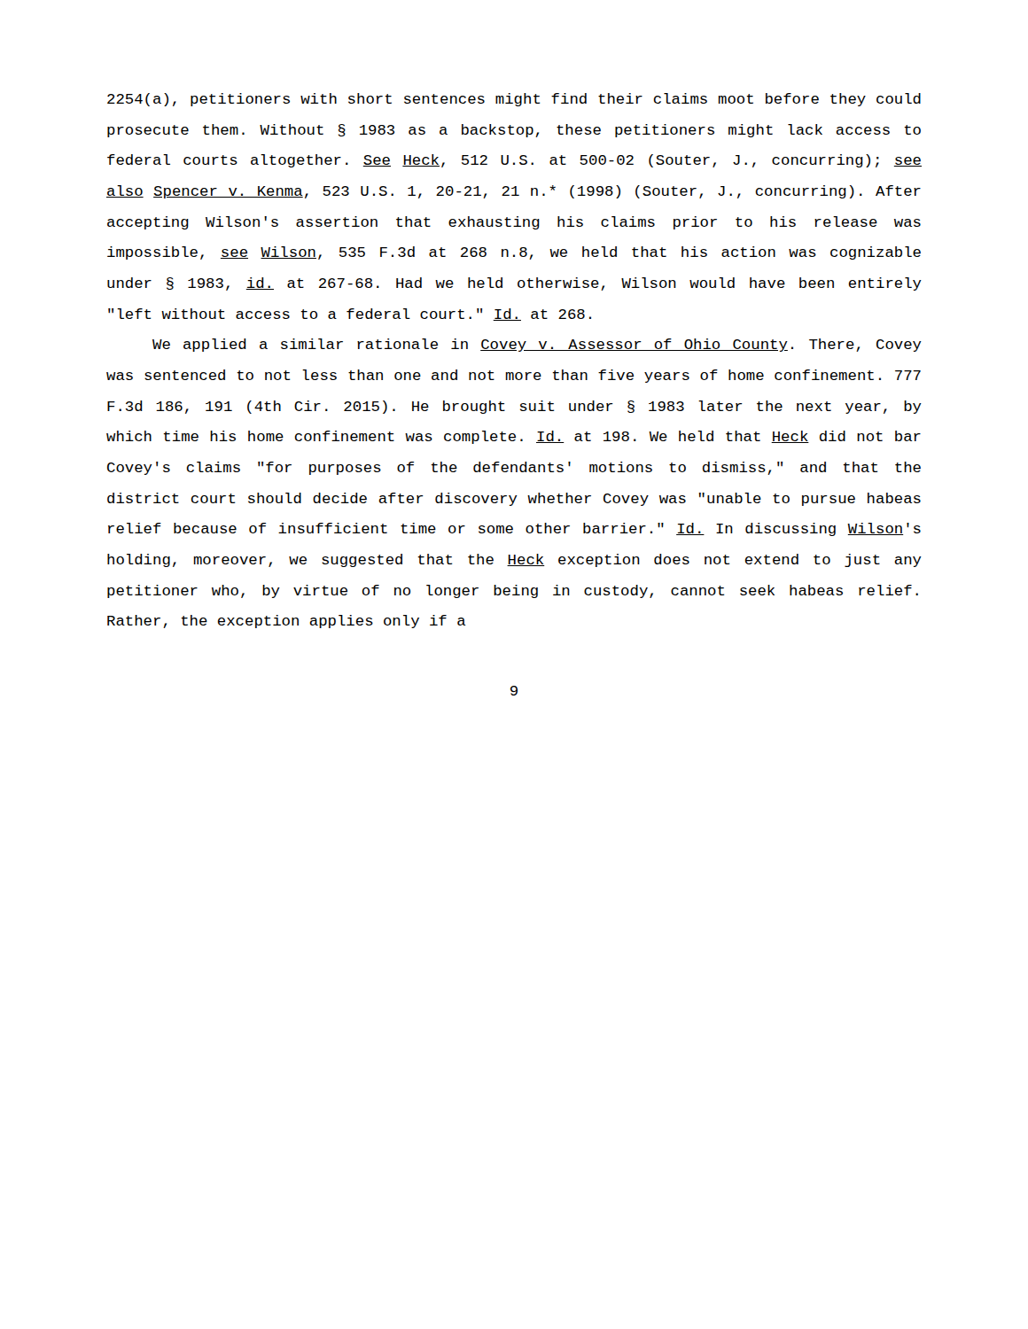2254(a), petitioners with short sentences might find their claims moot before they could prosecute them. Without § 1983 as a backstop, these petitioners might lack access to federal courts altogether. See Heck, 512 U.S. at 500-02 (Souter, J., concurring); see also Spencer v. Kenma, 523 U.S. 1, 20-21, 21 n.* (1998) (Souter, J., concurring). After accepting Wilson's assertion that exhausting his claims prior to his release was impossible, see Wilson, 535 F.3d at 268 n.8, we held that his action was cognizable under § 1983, id. at 267-68. Had we held otherwise, Wilson would have been entirely "left without access to a federal court." Id. at 268.
We applied a similar rationale in Covey v. Assessor of Ohio County. There, Covey was sentenced to not less than one and not more than five years of home confinement. 777 F.3d 186, 191 (4th Cir. 2015). He brought suit under § 1983 later the next year, by which time his home confinement was complete. Id. at 198. We held that Heck did not bar Covey's claims "for purposes of the defendants' motions to dismiss," and that the district court should decide after discovery whether Covey was "unable to pursue habeas relief because of insufficient time or some other barrier." Id. In discussing Wilson's holding, moreover, we suggested that the Heck exception does not extend to just any petitioner who, by virtue of no longer being in custody, cannot seek habeas relief. Rather, the exception applies only if a
9